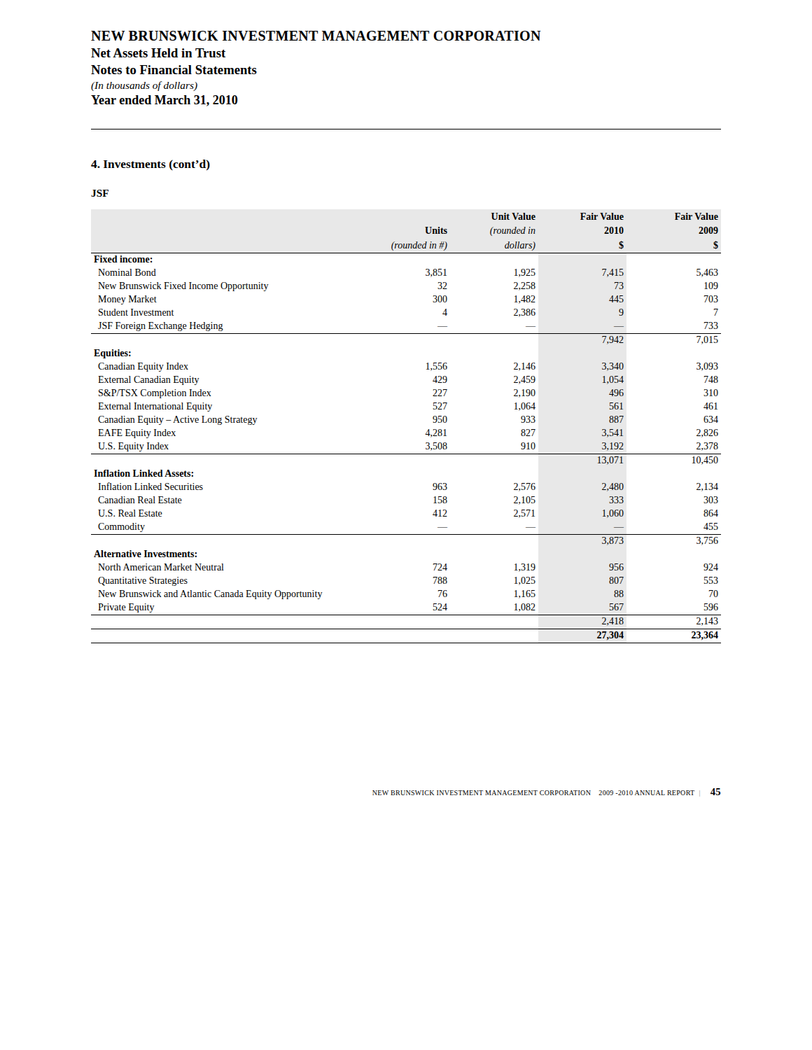NEW BRUNSWICK INVESTMENT MANAGEMENT CORPORATION
Net Assets Held in Trust
Notes to Financial Statements
(In thousands of dollars)
Year ended March 31, 2010
4. Investments (cont’d)
JSF
| | | Unit Value | Fair Value | Fair Value |
| | Units | (rounded in | 2010 | 2009 |
| | (rounded in #) | dollars) | $ | $ |
| Fixed income: | | | | |
| Nominal Bond | 3,851 | 1,925 | 7,415 | 5,463 |
| New Brunswick Fixed Income Opportunity | 32 | 2,258 | 73 | 109 |
| Money Market | 300 | 1,482 | 445 | 703 |
| Student Investment | 4 | 2,386 | 9 | 7 |
| JSF Foreign Exchange Hedging | — | — | — | 733 |
| | | | 7,942 | 7,015 |
| Equities: | | | | |
| Canadian Equity Index | 1,556 | 2,146 | 3,340 | 3,093 |
| External Canadian Equity | 429 | 2,459 | 1,054 | 748 |
| S&P/TSX Completion Index | 227 | 2,190 | 496 | 310 |
| External International Equity | 527 | 1,064 | 561 | 461 |
| Canadian Equity – Active Long Strategy | 950 | 933 | 887 | 634 |
| EAFE Equity Index | 4,281 | 827 | 3,541 | 2,826 |
| U.S. Equity Index | 3,508 | 910 | 3,192 | 2,378 |
| | | | 13,071 | 10,450 |
| Inflation Linked Assets: | | | | |
| Inflation Linked Securities | 963 | 2,576 | 2,480 | 2,134 |
| Canadian Real Estate | 158 | 2,105 | 333 | 303 |
| U.S. Real Estate | 412 | 2,571 | 1,060 | 864 |
| Commodity | — | — | — | 455 |
| | | | 3,873 | 3,756 |
| Alternative Investments: | | | | |
| North American Market Neutral | 724 | 1,319 | 956 | 924 |
| Quantitative Strategies | 788 | 1,025 | 807 | 553 |
| New Brunswick and Atlantic Canada Equity Opportunity | 76 | 1,165 | 88 | 70 |
| Private Equity | 524 | 1,082 | 567 | 596 |
| | | | 2,418 | 2,143 |
| | | | 27,304 | 23,364 |
NEW BRUNSWICK INVESTMENT MANAGEMENT CORPORATION 2009 -2010 ANNUAL REPORT|45